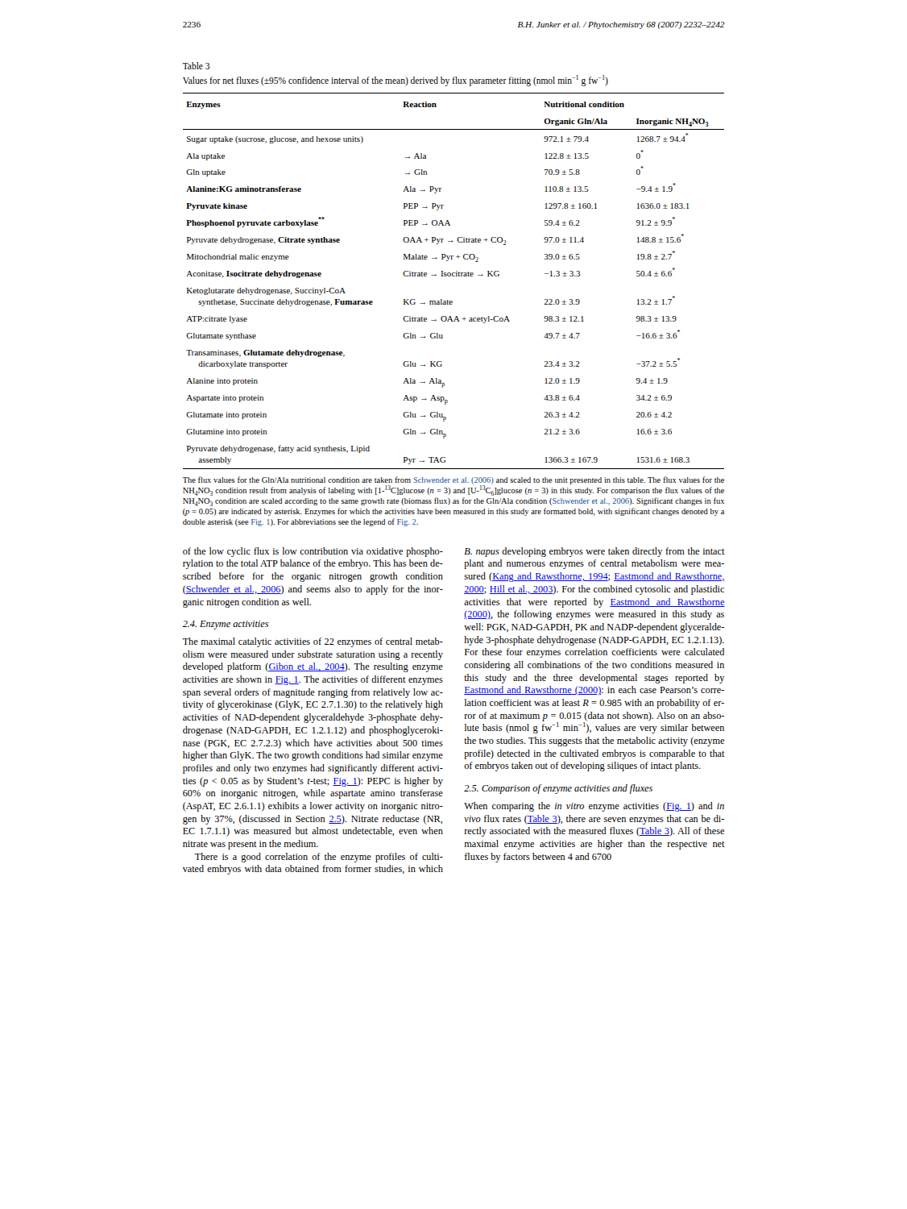2236 B.H. Junker et al. / Phytochemistry 68 (2007) 2232–2242
Table 3
Values for net fluxes (±95% confidence interval of the mean) derived by flux parameter fitting (nmol min−1 g fw−1)
| Enzymes | Reaction | Nutritional condition |
| --- | --- | --- |
| | | Organic Gln/Ala | Inorganic NH 4 NO 3 |
| Sugar uptake (sucrose, glucose, and hexose units) | | 972.1 ± 79.4 | 1268.7 ± 94.4 * |
| Ala uptake | → Ala | 122.8 ± 13.5 | 0 * |
| Gln uptake | → Gln | 70.9 ± 5.8 | 0 * |
| Alanine:KG aminotransferase | Ala → Pyr | 110.8 ± 13.5 | −9.4 ± 1.9 * |
| Pyruvate kinase | PEP → Pyr | 1297.8 ± 160.1 | 1636.0 ± 183.1 |
| Phosphoenol pyruvate carboxylase ** | PEP → OAA | 59.4 ± 6.2 | 91.2 ± 9.9 * |
| Pyruvate dehydrogenase, Citrate synthase | OAA + Pyr → Citrate + CO 2 | 97.0 ± 11.4 | 148.8 ± 15.6 * |
| Mitochondrial malic enzyme | Malate → Pyr + CO 2 | 39.0 ± 6.5 | 19.8 ± 2.7 * |
| Aconitase, Isocitrate dehydrogenase | Citrate → Isocitrate → KG | −1.3 ± 3.3 | 50.4 ± 6.6 * |
| Ketoglutarate dehydrogenase, Succinyl-CoA synthetase, Succinate dehydrogenase, Fumarase | KG → malate | 22.0 ± 3.9 | 13.2 ± 1.7 * |
| ATP:citrate lyase | Citrate → OAA + acetyl-CoA | 98.3 ± 12.1 | 98.3 ± 13.9 |
| Glutamate synthase | Gln → Glu | 49.7 ± 4.7 | −16.6 ± 3.6 * |
| Transaminases, Glutamate dehydrogenase , dicarboxylate transporter | Glu → KG | 23.4 ± 3.2 | −37.2 ± 5.5 * |
| Alanine into protein | Ala → Ala p | 12.0 ± 1.9 | 9.4 ± 1.9 |
| Aspartate into protein | Asp → Asp p | 43.8 ± 6.4 | 34.2 ± 6.9 |
| Glutamate into protein | Glu → Glu p | 26.3 ± 4.2 | 20.6 ± 4.2 |
| Glutamine into protein | Gln → Gln p | 21.2 ± 3.6 | 16.6 ± 3.6 |
| Pyruvate dehydrogenase, fatty acid synthesis, Lipid assembly | Pyr → TAG | 1366.3 ± 167.9 | 1531.6 ± 168.3 |
The flux values for the Gln/Ala nutritional condition are taken from Schwender et al. (2006) and scaled to the unit presented in this table. The flux values for the NH4NO3 condition result from analysis of labeling with [1-13C]glucose (n = 3) and [U-13C6]glucose (n = 3) in this study. For comparison the flux values of the NH4NO3 condition are scaled according to the same growth rate (biomass flux) as for the Gln/Ala condition (Schwender et al., 2006). Significant changes in fux (p = 0.05) are indicated by asterisk. Enzymes for which the activities have been measured in this study are formatted bold, with significant changes denoted by a double asterisk (see Fig. 1). For abbreviations see the legend of Fig. 2.
of the low cyclic flux is low contribution via oxidative phosphorylation to the total ATP balance of the embryo. This has been described before for the organic nitrogen growth condition (Schwender et al., 2006) and seems also to apply for the inorganic nitrogen condition as well.
2.4. Enzyme activities
The maximal catalytic activities of 22 enzymes of central metabolism were measured under substrate saturation using a recently developed platform (Gibon et al., 2004). The resulting enzyme activities are shown in Fig. 1. The activities of different enzymes span several orders of magnitude ranging from relatively low activity of glycerokinase (GlyK, EC 2.7.1.30) to the relatively high activities of NAD-dependent glyceraldehyde 3-phosphate dehydrogenase (NAD-GAPDH, EC 1.2.1.12) and phosphoglycerokinase (PGK, EC 2.7.2.3) which have activities about 500 times higher than GlyK. The two growth conditions had similar enzyme profiles and only two enzymes had significantly different activities (p < 0.05 as by Student’s t-test; Fig. 1): PEPC is higher by 60% on inorganic nitrogen, while aspartate amino transferase (AspAT, EC 2.6.1.1) exhibits a lower activity on inorganic nitrogen by 37%, (discussed in Section 2.5). Nitrate reductase (NR, EC 1.7.1.1) was measured but almost undetectable, even when nitrate was present in the medium.
There is a good correlation of the enzyme profiles of cultivated embryos with data obtained from former studies, in which B. napus developing embryos were taken directly from the intact plant and numerous enzymes of central metabolism were measured (Kang and Rawsthorne, 1994; Eastmond and Rawsthorne, 2000; Hill et al., 2003). For the combined cytosolic and plastidic activities that were reported by Eastmond and Rawsthorne (2000), the following enzymes were measured in this study as well: PGK, NAD-GAPDH, PK and NADP-dependent glyceraldehyde 3-phosphate dehydrogenase (NADP-GAPDH, EC 1.2.1.13). For these four enzymes correlation coefficients were calculated considering all combinations of the two conditions measured in this study and the three developmental stages reported by Eastmond and Rawsthorne (2000): in each case Pearson’s correlation coefficient was at least R = 0.985 with an probability of error of at maximum p = 0.015 (data not shown). Also on an absolute basis (nmol g fw−1 min−1), values are very similar between the two studies. This suggests that the metabolic activity (enzyme profile) detected in the cultivated embryos is comparable to that of embryos taken out of developing siliques of intact plants.
2.5. Comparison of enzyme activities and fluxes
When comparing the in vitro enzyme activities (Fig. 1) and in vivo flux rates (Table 3), there are seven enzymes that can be directly associated with the measured fluxes (Table 3). All of these maximal enzyme activities are higher than the respective net fluxes by factors between 4 and 6700